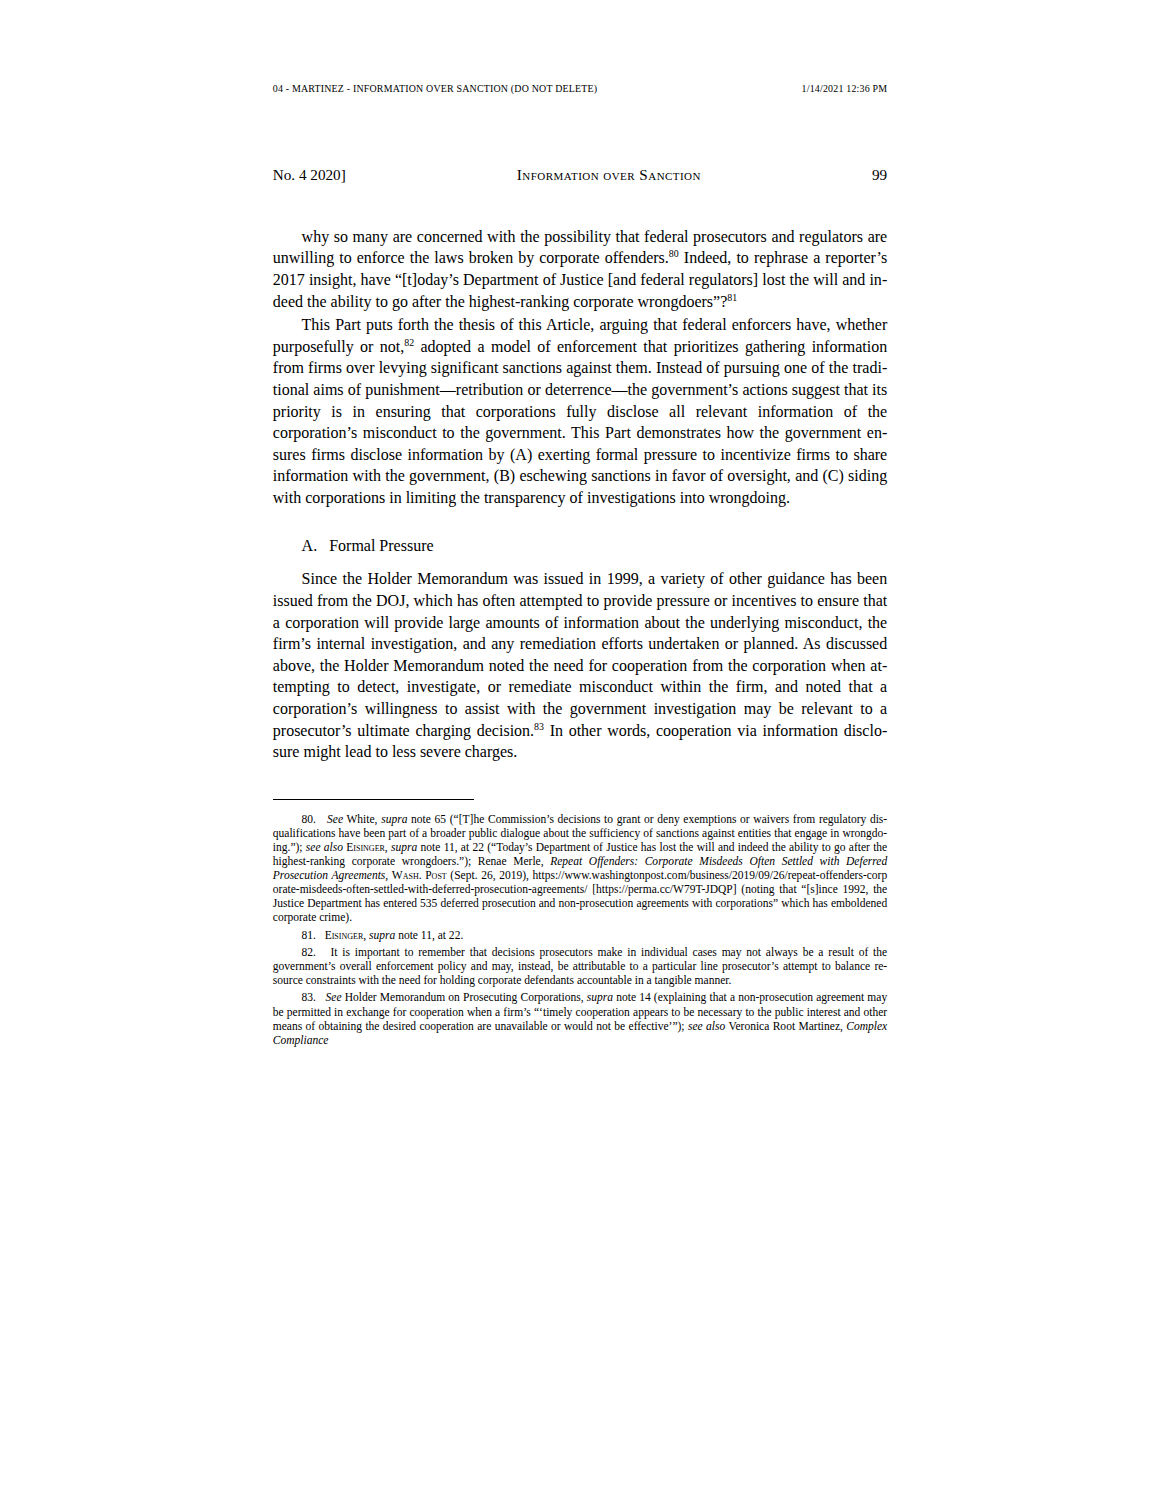04 - Martinez - Information Over Sanction (Do Not Delete) 1/14/2021 12:36 PM
No. 4 2020] Information over Sanction 99
why so many are concerned with the possibility that federal prosecutors and regulators are unwilling to enforce the laws broken by corporate offenders.80 Indeed, to rephrase a reporter’s 2017 insight, have “[t]oday’s Department of Justice [and federal regulators] lost the will and indeed the ability to go after the highest-ranking corporate wrongdoers”?81
This Part puts forth the thesis of this Article, arguing that federal enforcers have, whether purposefully or not,82 adopted a model of enforcement that prioritizes gathering information from firms over levying significant sanctions against them. Instead of pursuing one of the traditional aims of punishment—retribution or deterrence—the government’s actions suggest that its priority is in ensuring that corporations fully disclose all relevant information of the corporation’s misconduct to the government. This Part demonstrates how the government ensures firms disclose information by (A) exerting formal pressure to incentivize firms to share information with the government, (B) eschewing sanctions in favor of oversight, and (C) siding with corporations in limiting the transparency of investigations into wrongdoing.
A. Formal Pressure
Since the Holder Memorandum was issued in 1999, a variety of other guidance has been issued from the DOJ, which has often attempted to provide pressure or incentives to ensure that a corporation will provide large amounts of information about the underlying misconduct, the firm’s internal investigation, and any remediation efforts undertaken or planned. As discussed above, the Holder Memorandum noted the need for cooperation from the corporation when attempting to detect, investigate, or remediate misconduct within the firm, and noted that a corporation’s willingness to assist with the government investigation may be relevant to a prosecutor’s ultimate charging decision.83 In other words, cooperation via information disclosure might lead to less severe charges.
80. See White, supra note 65 (“[T]he Commission’s decisions to grant or deny exemptions or waivers from regulatory disqualifications have been part of a broader public dialogue about the sufficiency of sanctions against entities that engage in wrongdoing.”); see also Eisinger, supra note 11, at 22 (“Today’s Department of Justice has lost the will and indeed the ability to go after the highest-ranking corporate wrongdoers.”); Renae Merle, Repeat Offenders: Corporate Misdeeds Often Settled with Deferred Prosecution Agreements, Wash. Post (Sept. 26, 2019), https://www.washingtonpost.com/business/2019/09/26/repeat-offenders-corporate-misdeeds-often-settled-with-deferred-prosecution-agreements/ [https://perma.cc/W79T-JDQP] (noting that “[s]ince 1992, the Justice Department has entered 535 deferred prosecution and non-prosecution agreements with corporations” which has emboldened corporate crime).
81. Eisinger, supra note 11, at 22.
82. It is important to remember that decisions prosecutors make in individual cases may not always be a result of the government’s overall enforcement policy and may, instead, be attributable to a particular line prosecutor’s attempt to balance resource constraints with the need for holding corporate defendants accountable in a tangible manner.
83. See Holder Memorandum on Prosecuting Corporations, supra note 14 (explaining that a non-prosecution agreement may be permitted in exchange for cooperation when a firm’s “‘timely cooperation appears to be necessary to the public interest and other means of obtaining the desired cooperation are unavailable or would not be effective’”); see also Veronica Root Martinez, Complex Compliance